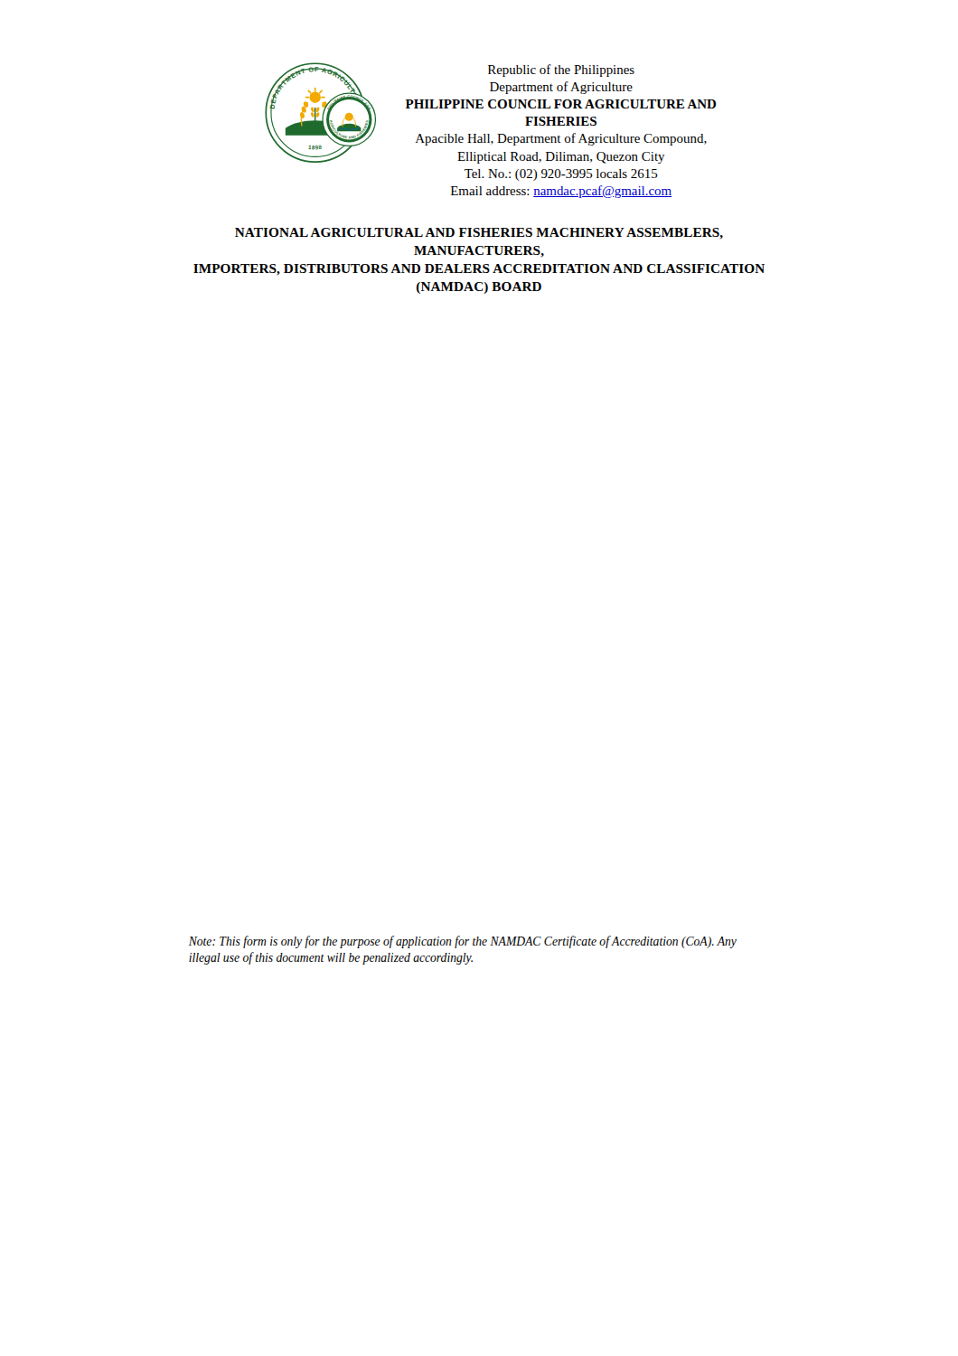DEPARTMENT OF AGRICULTURE 1898 PHILIPPINE COUNCIL FOR AGRICULTURE AND FISHERIES
Republic of the Philippines Department of Agriculture PHILIPPINE COUNCIL FOR AGRICULTURE AND FISHERIES Apacible Hall, Department of Agriculture Compound, Elliptical Road, Diliman, Quezon City Tel. No.: (02) 920-3995 locals 2615 Email address: namdac.pcaf@gmail.com
NATIONAL AGRICULTURAL AND FISHERIES MACHINERY ASSEMBLERS, MANUFACTURERS,
IMPORTERS, DISTRIBUTORS AND DEALERS ACCREDITATION AND CLASSIFICATION (NAMDAC) BOARD
Note: This form is only for the purpose of application for the NAMDAC Certificate of Accreditation (CoA). Any illegal use of this document will be penalized accordingly.